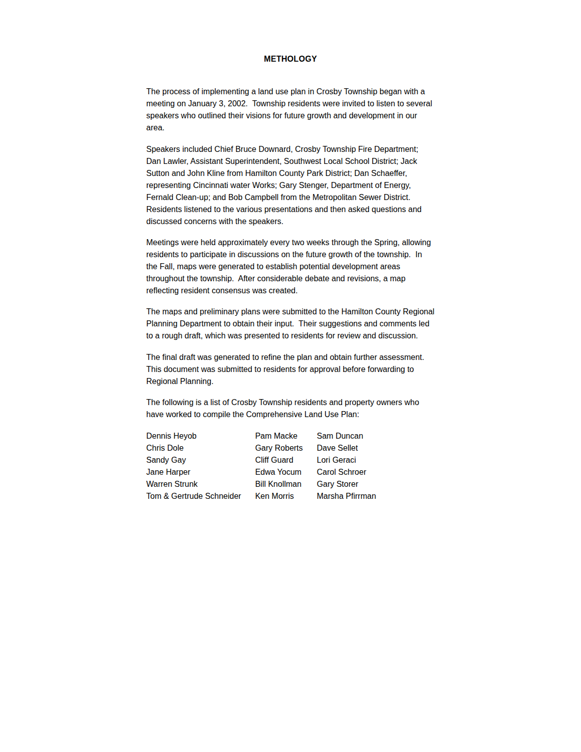METHOLOGY
The process of implementing a land use plan in Crosby Township began with a meeting on January 3, 2002. Township residents were invited to listen to several speakers who outlined their visions for future growth and development in our area.
Speakers included Chief Bruce Downard, Crosby Township Fire Department; Dan Lawler, Assistant Superintendent, Southwest Local School District; Jack Sutton and John Kline from Hamilton County Park District; Dan Schaeffer, representing Cincinnati water Works; Gary Stenger, Department of Energy, Fernald Clean-up; and Bob Campbell from the Metropolitan Sewer District. Residents listened to the various presentations and then asked questions and discussed concerns with the speakers.
Meetings were held approximately every two weeks through the Spring, allowing residents to participate in discussions on the future growth of the township. In the Fall, maps were generated to establish potential development areas throughout the township. After considerable debate and revisions, a map reflecting resident consensus was created.
The maps and preliminary plans were submitted to the Hamilton County Regional Planning Department to obtain their input. Their suggestions and comments led to a rough draft, which was presented to residents for review and discussion.
The final draft was generated to refine the plan and obtain further assessment. This document was submitted to residents for approval before forwarding to Regional Planning.
The following is a list of Crosby Township residents and property owners who have worked to compile the Comprehensive Land Use Plan:
| Dennis Heyob | Pam Macke | Sam Duncan |
| Chris Dole | Gary Roberts | Dave Sellet |
| Sandy Gay | Cliff Guard | Lori Geraci |
| Jane Harper | Edwa Yocum | Carol Schroer |
| Warren Strunk | Bill Knollman | Gary Storer |
| Tom & Gertrude Schneider | Ken Morris | Marsha Pfirrman |